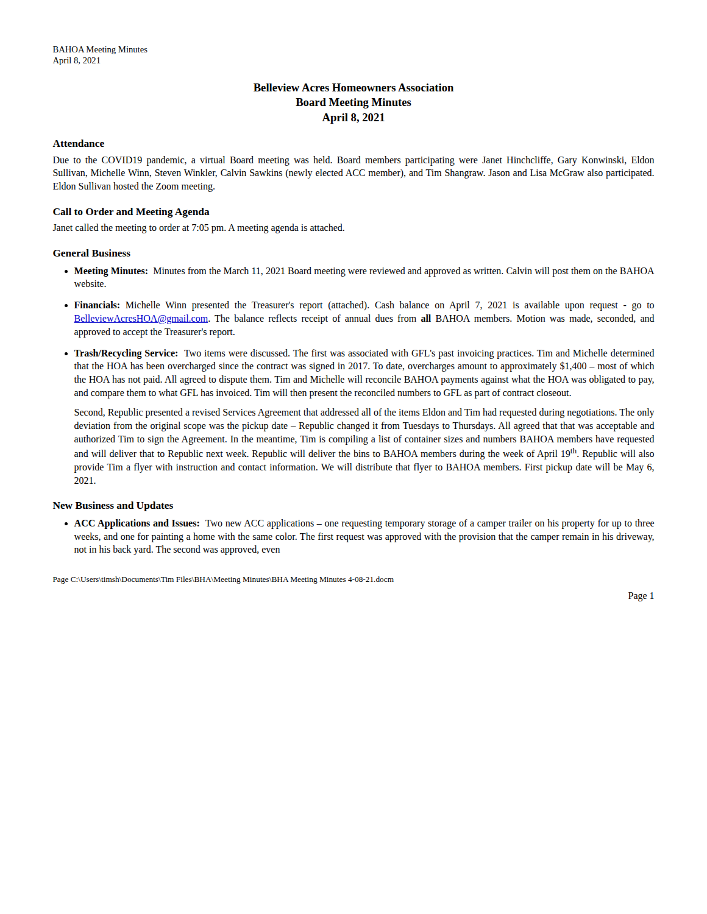BAHOA Meeting Minutes
April 8, 2021
Belleview Acres Homeowners Association
Board Meeting Minutes
April 8, 2021
Attendance
Due to the COVID19 pandemic, a virtual Board meeting was held. Board members participating were Janet Hinchcliffe, Gary Konwinski, Eldon Sullivan, Michelle Winn, Steven Winkler, Calvin Sawkins (newly elected ACC member), and Tim Shangraw. Jason and Lisa McGraw also participated. Eldon Sullivan hosted the Zoom meeting.
Call to Order and Meeting Agenda
Janet called the meeting to order at 7:05 pm. A meeting agenda is attached.
General Business
Meeting Minutes: Minutes from the March 11, 2021 Board meeting were reviewed and approved as written. Calvin will post them on the BAHOA website.
Financials: Michelle Winn presented the Treasurer's report (attached). Cash balance on April 7, 2021 is available upon request - go to BelleviewAcresHOA@gmail.com. The balance reflects receipt of annual dues from all BAHOA members. Motion was made, seconded, and approved to accept the Treasurer's report.
Trash/Recycling Service: Two items were discussed. The first was associated with GFL's past invoicing practices. Tim and Michelle determined that the HOA has been overcharged since the contract was signed in 2017. To date, overcharges amount to approximately $1,400 – most of which the HOA has not paid. All agreed to dispute them. Tim and Michelle will reconcile BAHOA payments against what the HOA was obligated to pay, and compare them to what GFL has invoiced. Tim will then present the reconciled numbers to GFL as part of contract closeout.
Second, Republic presented a revised Services Agreement that addressed all of the items Eldon and Tim had requested during negotiations. The only deviation from the original scope was the pickup date – Republic changed it from Tuesdays to Thursdays. All agreed that that was acceptable and authorized Tim to sign the Agreement. In the meantime, Tim is compiling a list of container sizes and numbers BAHOA members have requested and will deliver that to Republic next week. Republic will deliver the bins to BAHOA members during the week of April 19th. Republic will also provide Tim a flyer with instruction and contact information. We will distribute that flyer to BAHOA members. First pickup date will be May 6, 2021.
New Business and Updates
ACC Applications and Issues: Two new ACC applications – one requesting temporary storage of a camper trailer on his property for up to three weeks, and one for painting a home with the same color. The first request was approved with the provision that the camper remain in his driveway, not in his back yard. The second was approved, even
Page C:\Users\timsh\Documents\Tim Files\BHA\Meeting Minutes\BHA Meeting Minutes 4-08-21.docm Page 1